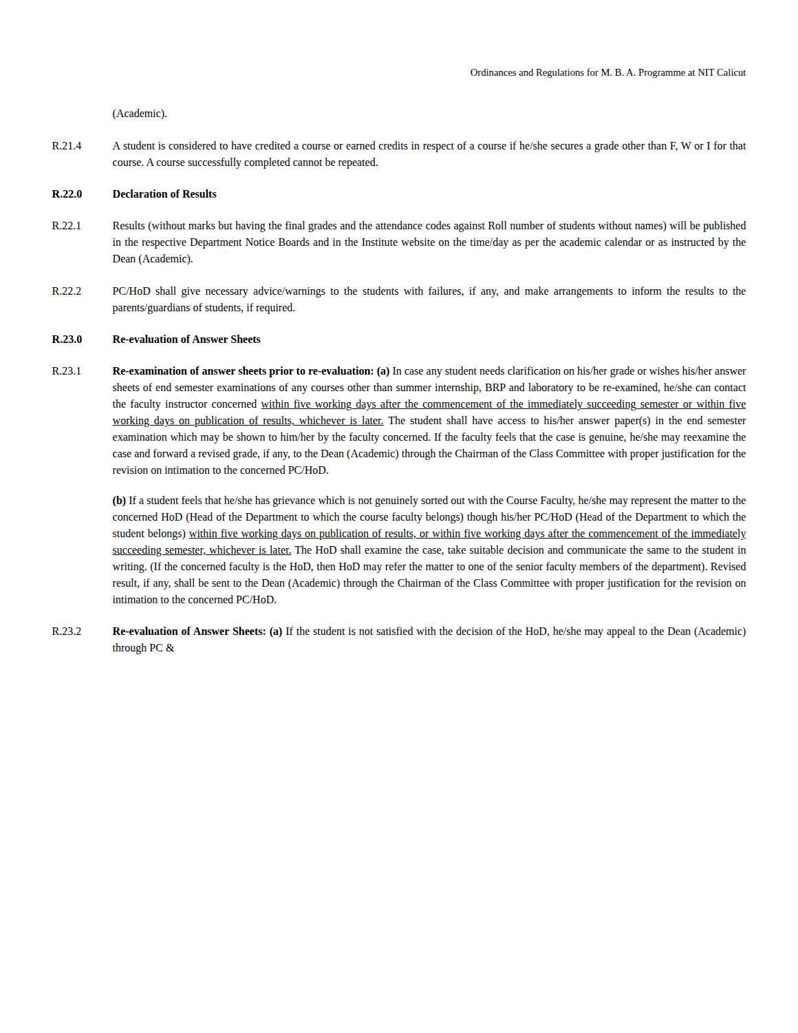Ordinances and Regulations for M. B. A. Programme at NIT Calicut
(Academic).
R.21.4
A student is considered to have credited a course or earned credits in respect of a course if he/she secures a grade other than F, W or I for that course. A course successfully completed cannot be repeated.
R.22.0
Declaration of Results
R.22.1
Results (without marks but having the final grades and the attendance codes against Roll number of students without names) will be published in the respective Department Notice Boards and in the Institute website on the time/day as per the academic calendar or as instructed by the Dean (Academic).
R.22.2
PC/HoD shall give necessary advice/warnings to the students with failures, if any, and make arrangements to inform the results to the parents/guardians of students, if required.
R.23.0
Re-evaluation of Answer Sheets
R.23.1
Re-examination of answer sheets prior to re-evaluation: (a) In case any student needs clarification on his/her grade or wishes his/her answer sheets of end semester examinations of any courses other than summer internship, BRP and laboratory to be re-examined, he/she can contact the faculty instructor concerned within five working days after the commencement of the immediately succeeding semester or within five working days on publication of results, whichever is later. The student shall have access to his/her answer paper(s) in the end semester examination which may be shown to him/her by the faculty concerned. If the faculty feels that the case is genuine, he/she may reexamine the case and forward a revised grade, if any, to the Dean (Academic) through the Chairman of the Class Committee with proper justification for the revision on intimation to the concerned PC/HoD.
(b) If a student feels that he/she has grievance which is not genuinely sorted out with the Course Faculty, he/she may represent the matter to the concerned HoD (Head of the Department to which the course faculty belongs) though his/her PC/HoD (Head of the Department to which the student belongs) within five working days on publication of results, or within five working days after the commencement of the immediately succeeding semester, whichever is later. The HoD shall examine the case, take suitable decision and communicate the same to the student in writing. (If the concerned faculty is the HoD, then HoD may refer the matter to one of the senior faculty members of the department). Revised result, if any, shall be sent to the Dean (Academic) through the Chairman of the Class Committee with proper justification for the revision on intimation to the concerned PC/HoD.
R.23.2
Re-evaluation of Answer Sheets: (a) If the student is not satisfied with the decision of the HoD, he/she may appeal to the Dean (Academic) through PC &